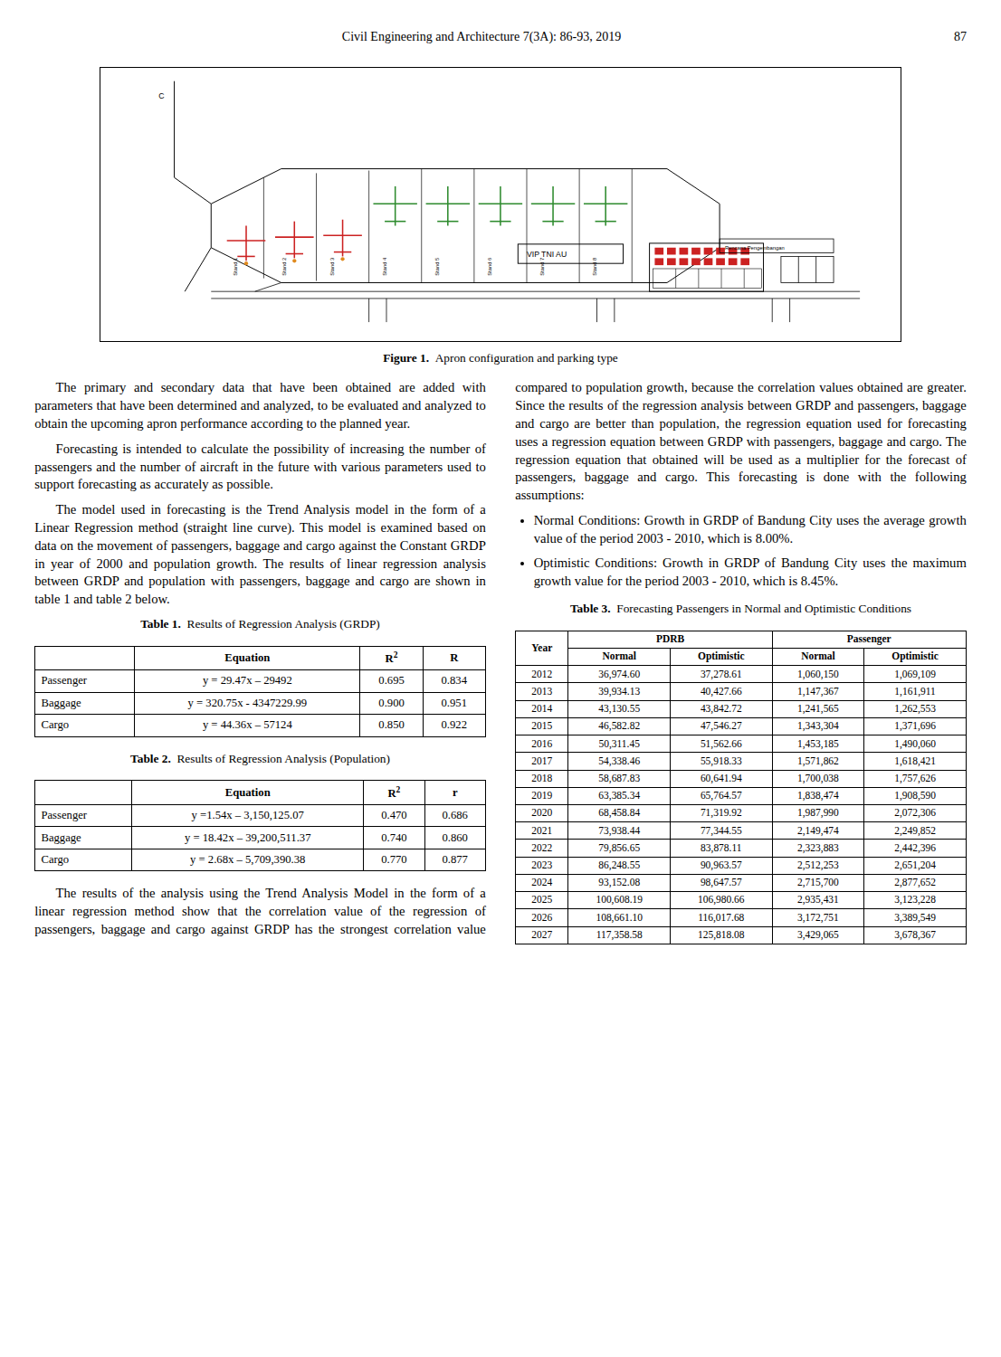Civil Engineering and Architecture 7(3A): 86-93, 2019
87
C Stand 1 Stand 2 Stand 3 Stand 4 Stand 5 Stand 6 Stand 7 Stand 8 VIP TNI AU Rencana Pengembangan
Figure 1. Apron configuration and parking type
The primary and secondary data that have been obtained are added with parameters that have been determined and analyzed, to be evaluated and analyzed to obtain the upcoming apron performance according to the planned year.
Forecasting is intended to calculate the possibility of increasing the number of passengers and the number of aircraft in the future with various parameters used to support forecasting as accurately as possible.
The model used in forecasting is the Trend Analysis model in the form of a Linear Regression method (straight line curve). This model is examined based on data on the movement of passengers, baggage and cargo against the Constant GRDP in year of 2000 and population growth. The results of linear regression analysis between GRDP and population with passengers, baggage and cargo are shown in table 1 and table 2 below.
Table 1. Results of Regression Analysis (GRDP)
| | Equation | R 2 | R |
| --- | --- | --- | --- |
| Passenger | y = 29.47x – 29492 | 0.695 | 0.834 |
| Baggage | y = 320.75x - 4347229.99 | 0.900 | 0.951 |
| Cargo | y = 44.36x – 57124 | 0.850 | 0.922 |
Table 2. Results of Regression Analysis (Population)
| | Equation | R 2 | r |
| --- | --- | --- | --- |
| Passenger | y =1.54x – 3,150,125.07 | 0.470 | 0.686 |
| Baggage | y = 18.42x – 39,200,511.37 | 0.740 | 0.860 |
| Cargo | y = 2.68x – 5,709,390.38 | 0.770 | 0.877 |
The results of the analysis using the Trend Analysis Model in the form of a linear regression method show that the correlation value of the regression of passengers, baggage and cargo against GRDP has the strongest correlation value compared to population growth, because the correlation values obtained are greater. Since the results of the regression analysis between GRDP and passengers, baggage and cargo are better than population, the regression equation used for forecasting uses a regression equation between GRDP with passengers, baggage and cargo. The regression equation that obtained will be used as a multiplier for the forecast of passengers, baggage and cargo. This forecasting is done with the following assumptions:
Normal Conditions: Growth in GRDP of Bandung City uses the average growth value of the period 2003 - 2010, which is 8.00%.
Optimistic Conditions: Growth in GRDP of Bandung City uses the maximum growth value for the period 2003 - 2010, which is 8.45%.
Table 3. Forecasting Passengers in Normal and Optimistic Conditions
| Year | PDRB | Passenger |
| --- | --- | --- |
| Normal | Optimistic | Normal | Optimistic |
| 2012 | 36,974.60 | 37,278.61 | 1,060,150 | 1,069,109 |
| 2013 | 39,934.13 | 40,427.66 | 1,147,367 | 1,161,911 |
| 2014 | 43,130.55 | 43,842.72 | 1,241,565 | 1,262,553 |
| 2015 | 46,582.82 | 47,546.27 | 1,343,304 | 1,371,696 |
| 2016 | 50,311.45 | 51,562.66 | 1,453,185 | 1,490,060 |
| 2017 | 54,338.46 | 55,918.33 | 1,571,862 | 1,618,421 |
| 2018 | 58,687.83 | 60,641.94 | 1,700,038 | 1,757,626 |
| 2019 | 63,385.34 | 65,764.57 | 1,838,474 | 1,908,590 |
| 2020 | 68,458.84 | 71,319.92 | 1,987,990 | 2,072,306 |
| 2021 | 73,938.44 | 77,344.55 | 2,149,474 | 2,249,852 |
| 2022 | 79,856.65 | 83,878.11 | 2,323,883 | 2,442,396 |
| 2023 | 86,248.55 | 90,963.57 | 2,512,253 | 2,651,204 |
| 2024 | 93,152.08 | 98,647.57 | 2,715,700 | 2,877,652 |
| 2025 | 100,608.19 | 106,980.66 | 2,935,431 | 3,123,228 |
| 2026 | 108,661.10 | 116,017.68 | 3,172,751 | 3,389,549 |
| 2027 | 117,358.58 | 125,818.08 | 3,429,065 | 3,678,367 |